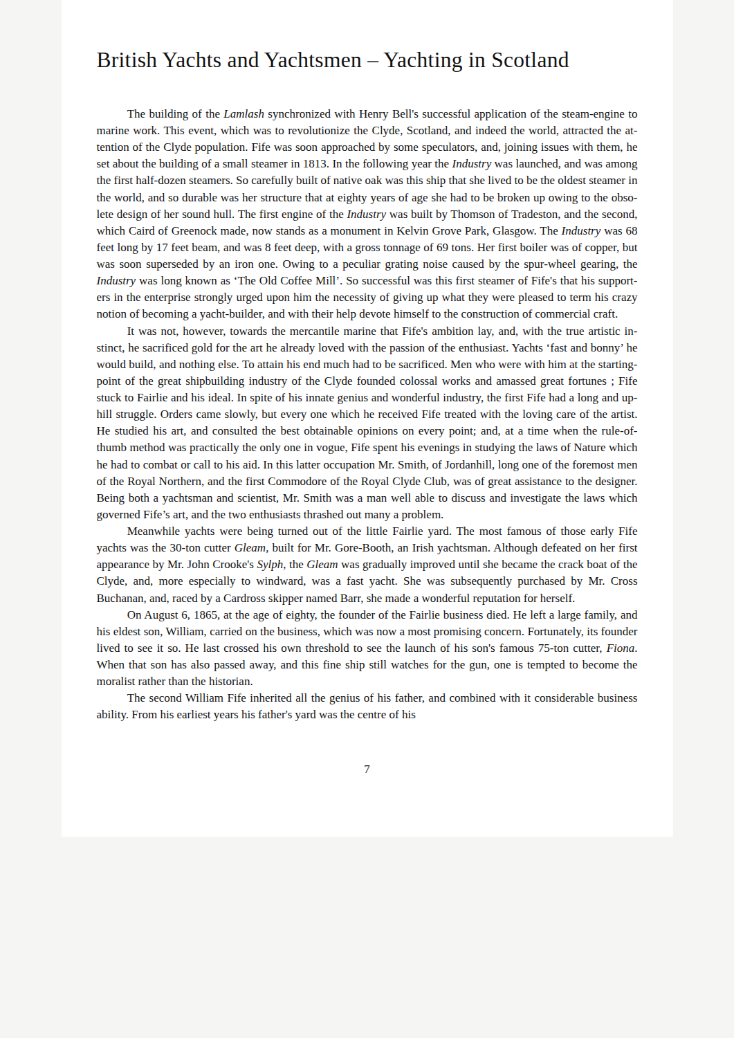British Yachts and Yachtsmen – Yachting in Scotland
The building of the Lamlash synchronized with Henry Bell's successful application of the steam-engine to marine work. This event, which was to revolutionize the Clyde, Scotland, and indeed the world, attracted the attention of the Clyde population. Fife was soon approached by some speculators, and, joining issues with them, he set about the building of a small steamer in 1813. In the following year the Industry was launched, and was among the first half-dozen steamers. So carefully built of native oak was this ship that she lived to be the oldest steamer in the world, and so durable was her structure that at eighty years of age she had to be broken up owing to the obsolete design of her sound hull. The first engine of the Industry was built by Thomson of Tradeston, and the second, which Caird of Greenock made, now stands as a monument in Kelvin Grove Park, Glasgow. The Industry was 68 feet long by 17 feet beam, and was 8 feet deep, with a gross tonnage of 69 tons. Her first boiler was of copper, but was soon superseded by an iron one. Owing to a peculiar grating noise caused by the spur-wheel gearing, the Industry was long known as ‘The Old Coffee Mill’. So successful was this first steamer of Fife's that his supporters in the enterprise strongly urged upon him the necessity of giving up what they were pleased to term his crazy notion of becoming a yacht-builder, and with their help devote himself to the construction of commercial craft.
It was not, however, towards the mercantile marine that Fife's ambition lay, and, with the true artistic instinct, he sacrificed gold for the art he already loved with the passion of the enthusiast. Yachts ‘fast and bonny’ he would build, and nothing else. To attain his end much had to be sacrificed. Men who were with him at the starting-point of the great shipbuilding industry of the Clyde founded colossal works and amassed great fortunes ; Fife stuck to Fairlie and his ideal. In spite of his innate genius and wonderful industry, the first Fife had a long and uphill struggle. Orders came slowly, but every one which he received Fife treated with the loving care of the artist. He studied his art, and consulted the best obtainable opinions on every point; and, at a time when the rule-of-thumb method was practically the only one in vogue, Fife spent his evenings in studying the laws of Nature which he had to combat or call to his aid. In this latter occupation Mr. Smith, of Jordanhill, long one of the foremost men of the Royal Northern, and the first Commodore of the Royal Clyde Club, was of great assistance to the designer. Being both a yachtsman and scientist, Mr. Smith was a man well able to discuss and investigate the laws which governed Fife’s art, and the two enthusiasts thrashed out many a problem.
Meanwhile yachts were being turned out of the little Fairlie yard. The most famous of those early Fife yachts was the 30-ton cutter Gleam, built for Mr. Gore-Booth, an Irish yachtsman. Although defeated on her first appearance by Mr. John Crooke's Sylph, the Gleam was gradually improved until she became the crack boat of the Clyde, and, more especially to windward, was a fast yacht. She was subsequently purchased by Mr. Cross Buchanan, and, raced by a Cardross skipper named Barr, she made a wonderful reputation for herself.
On August 6, 1865, at the age of eighty, the founder of the Fairlie business died. He left a large family, and his eldest son, William, carried on the business, which was now a most promising concern. Fortunately, its founder lived to see it so. He last crossed his own threshold to see the launch of his son's famous 75-ton cutter, Fiona. When that son has also passed away, and this fine ship still watches for the gun, one is tempted to become the moralist rather than the historian.
The second William Fife inherited all the genius of his father, and combined with it considerable business ability. From his earliest years his father's yard was the centre of his
7